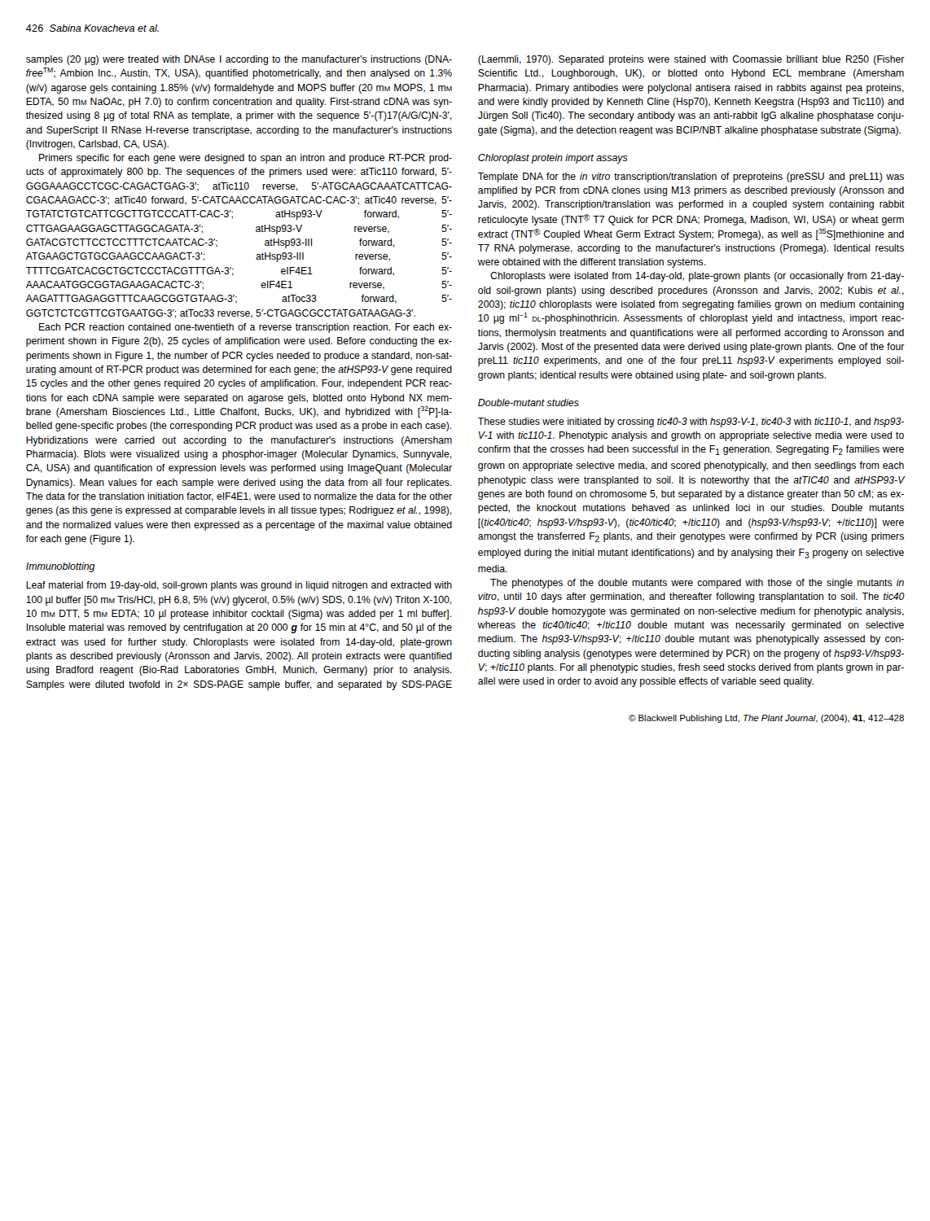426 Sabina Kovacheva et al.
samples (20 µg) were treated with DNAse I according to the manufacturer's instructions (DNA-freeTM; Ambion Inc., Austin, TX, USA), quantified photometrically, and then analysed on 1.3% (w/v) agarose gels containing 1.85% (v/v) formaldehyde and MOPS buffer (20 mm MOPS, 1 mm EDTA, 50 mm NaOAc, pH 7.0) to confirm concentration and quality. First-strand cDNA was synthesized using 8 µg of total RNA as template, a primer with the sequence 5′-(T)17(A/G/C)N-3′, and SuperScript II RNase H-reverse transcriptase, according to the manufacturer's instructions (Invitrogen, Carlsbad, CA, USA).
Primers specific for each gene were designed to span an intron and produce RT-PCR products of approximately 800 bp. The sequences of the primers used were: atTic110 forward, 5′-GGGAAAGCCTCGC-CAGACTGAG-3′; atTic110 reverse, 5′-ATGCAAGCAAATCATTCAG-CGACAAGACC-3′; atTic40 forward, 5′-CATCAACCATAGGATCAC-CAC-3′; atTic40 reverse, 5′-TGTATCTGTCATTCGCTTGTCCCATT-CAC-3′; atHsp93-V forward, 5′-CTTGAGAAGGAGCTTAGGCAGATA-3′; atHsp93-V reverse, 5′-GATACGTCTTCCTCCTTTCTCAATCAC-3′; atHsp93-III forward, 5′-ATGAAGCTGTGCGAAGCCAAGACT-3′; atHsp93-III reverse, 5′-TTTTCGATCACGCTGCTCCCTACGTTTGA-3′; eIF4E1 forward, 5′-AAACAATGGCGGTAGAAGACACTC-3′; eIF4E1 reverse, 5′-AAGATTTGAGAGGTTTCAAGCGGTGTAAG-3′; atToc33 forward, 5′-GGTCTCTCGTTCGTGAATGG-3′; atToc33 reverse, 5′-CTGAGCGCCTATGATAAGAG-3′.
Each PCR reaction contained one-twentieth of a reverse transcription reaction. For each experiment shown in Figure 2(b), 25 cycles of amplification were used. Before conducting the experiments shown in Figure 1, the number of PCR cycles needed to produce a standard, non-saturating amount of RT-PCR product was determined for each gene; the atHSP93-V gene required 15 cycles and the other genes required 20 cycles of amplification. Four, independent PCR reactions for each cDNA sample were separated on agarose gels, blotted onto Hybond NX membrane (Amersham Biosciences Ltd., Little Chalfont, Bucks, UK), and hybridized with [32P]-labelled gene-specific probes (the corresponding PCR product was used as a probe in each case). Hybridizations were carried out according to the manufacturer's instructions (Amersham Pharmacia). Blots were visualized using a phosphor-imager (Molecular Dynamics, Sunnyvale, CA, USA) and quantification of expression levels was performed using ImageQuant (Molecular Dynamics). Mean values for each sample were derived using the data from all four replicates. The data for the translation initiation factor, eIF4E1, were used to normalize the data for the other genes (as this gene is expressed at comparable levels in all tissue types; Rodriguez et al., 1998), and the normalized values were then expressed as a percentage of the maximal value obtained for each gene (Figure 1).
Immunoblotting
Leaf material from 19-day-old, soil-grown plants was ground in liquid nitrogen and extracted with 100 µl buffer [50 mm Tris/HCl, pH 6.8, 5% (v/v) glycerol, 0.5% (w/v) SDS, 0.1% (v/v) Triton X-100, 10 mm DTT, 5 mm EDTA; 10 µl protease inhibitor cocktail (Sigma) was added per 1 ml buffer]. Insoluble material was removed by centrifugation at 20 000 g for 15 min at 4°C, and 50 µl of the extract was used for further study. Chloroplasts were isolated from 14-day-old, plate-grown plants as described previously (Aronsson and Jarvis, 2002). All protein extracts were quantified using Bradford reagent (Bio-Rad Laboratories GmbH, Munich, Germany) prior to analysis. Samples were diluted twofold in 2× SDS-PAGE sample buffer, and separated by SDS-PAGE (Laemmli, 1970). Separated proteins were stained with Coomassie brilliant blue R250 (Fisher Scientific Ltd., Loughborough, UK), or blotted onto Hybond ECL membrane (Amersham Pharmacia). Primary antibodies were polyclonal antisera raised in rabbits against pea proteins, and were kindly provided by Kenneth Cline (Hsp70), Kenneth Keegstra (Hsp93 and Tic110) and Jürgen Soll (Tic40). The secondary antibody was an anti-rabbit IgG alkaline phosphatase conjugate (Sigma), and the detection reagent was BCIP/NBT alkaline phosphatase substrate (Sigma).
Chloroplast protein import assays
Template DNA for the in vitro transcription/translation of preproteins (preSSU and preL11) was amplified by PCR from cDNA clones using M13 primers as described previously (Aronsson and Jarvis, 2002). Transcription/translation was performed in a coupled system containing rabbit reticulocyte lysate (TNT® T7 Quick for PCR DNA; Promega, Madison, WI, USA) or wheat germ extract (TNT® Coupled Wheat Germ Extract System; Promega), as well as [35S]methionine and T7 RNA polymerase, according to the manufacturer's instructions (Promega). Identical results were obtained with the different translation systems.
Chloroplasts were isolated from 14-day-old, plate-grown plants (or occasionally from 21-day-old soil-grown plants) using described procedures (Aronsson and Jarvis, 2002; Kubis et al., 2003); tic110 chloroplasts were isolated from segregating families grown on medium containing 10 µg ml−1 dl-phosphinothricin. Assessments of chloroplast yield and intactness, import reactions, thermolysin treatments and quantifications were all performed according to Aronsson and Jarvis (2002). Most of the presented data were derived using plate-grown plants. One of the four preL11 tic110 experiments, and one of the four preL11 hsp93-V experiments employed soil-grown plants; identical results were obtained using plate- and soil-grown plants.
Double-mutant studies
These studies were initiated by crossing tic40-3 with hsp93-V-1, tic40-3 with tic110-1, and hsp93-V-1 with tic110-1. Phenotypic analysis and growth on appropriate selective media were used to confirm that the crosses had been successful in the F1 generation. Segregating F2 families were grown on appropriate selective media, and scored phenotypically, and then seedlings from each phenotypic class were transplanted to soil. It is noteworthy that the atTIC40 and atHSP93-V genes are both found on chromosome 5, but separated by a distance greater than 50 cM; as expected, the knockout mutations behaved as unlinked loci in our studies. Double mutants [(tic40/tic40; hsp93-V/hsp93-V), (tic40/tic40; +/tic110) and (hsp93-V/hsp93-V; +/tic110)] were amongst the transferred F2 plants, and their genotypes were confirmed by PCR (using primers employed during the initial mutant identifications) and by analysing their F3 progeny on selective media.
The phenotypes of the double mutants were compared with those of the single mutants in vitro, until 10 days after germination, and thereafter following transplantation to soil. The tic40 hsp93-V double homozygote was germinated on non-selective medium for phenotypic analysis, whereas the tic40/tic40; +/tic110 double mutant was necessarily germinated on selective medium. The hsp93-V/hsp93-V; +/tic110 double mutant was phenotypically assessed by conducting sibling analysis (genotypes were determined by PCR) on the progeny of hsp93-V/hsp93-V; +/tic110 plants. For all phenotypic studies, fresh seed stocks derived from plants grown in parallel were used in order to avoid any possible effects of variable seed quality.
© Blackwell Publishing Ltd, The Plant Journal, (2004), 41, 412–428